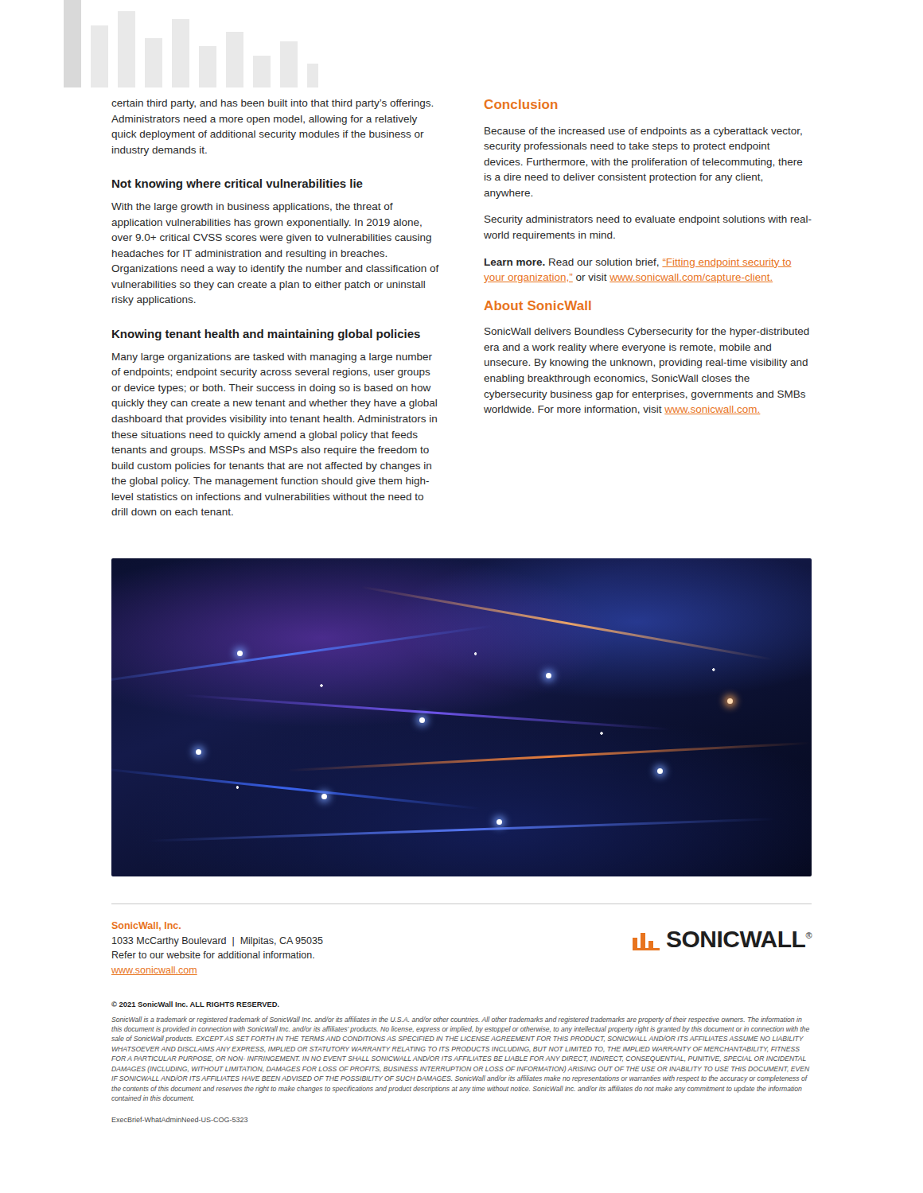certain third party, and has been built into that third party’s offerings. Administrators need a more open model, allowing for a relatively quick deployment of additional security modules if the business or industry demands it.
Not knowing where critical vulnerabilities lie
With the large growth in business applications, the threat of application vulnerabilities has grown exponentially. In 2019 alone, over 9.0+ critical CVSS scores were given to vulnerabilities causing headaches for IT administration and resulting in breaches. Organizations need a way to identify the number and classification of vulnerabilities so they can create a plan to either patch or uninstall risky applications.
Knowing tenant health and maintaining global policies
Many large organizations are tasked with managing a large number of endpoints; endpoint security across several regions, user groups or device types; or both. Their success in doing so is based on how quickly they can create a new tenant and whether they have a global dashboard that provides visibility into tenant health. Administrators in these situations need to quickly amend a global policy that feeds tenants and groups. MSSPs and MSPs also require the freedom to build custom policies for tenants that are not affected by changes in the global policy. The management function should give them high-level statistics on infections and vulnerabilities without the need to drill down on each tenant.
Conclusion
Because of the increased use of endpoints as a cyberattack vector, security professionals need to take steps to protect endpoint devices. Furthermore, with the proliferation of telecommuting, there is a dire need to deliver consistent protection for any client, anywhere.
Security administrators need to evaluate endpoint solutions with real-world requirements in mind.
Learn more. Read our solution brief, “Fitting endpoint security to your organization,” or visit www.sonicwall.com/capture-client.
About SonicWall
SonicWall delivers Boundless Cybersecurity for the hyper-distributed era and a work reality where everyone is remote, mobile and unsecure. By knowing the unknown, providing real-time visibility and enabling breakthrough economics, SonicWall closes the cybersecurity business gap for enterprises, governments and SMBs worldwide. For more information, visit www.sonicwall.com.
SonicWall, Inc.
1033 McCarthy Boulevard | Milpitas, CA 95035
Refer to our website for additional information.
www.sonicwall.com
SONICWALL®
© 2021 SonicWall Inc. ALL RIGHTS RESERVED.
SonicWall is a trademark or registered trademark of SonicWall Inc. and/or its affiliates in the U.S.A. and/or other countries. All other trademarks and registered trademarks are property of their respective owners. The information in this document is provided in connection with SonicWall Inc. and/or its affiliates’ products. No license, express or implied, by estoppel or otherwise, to any intellectual property right is granted by this document or in connection with the sale of SonicWall products. EXCEPT AS SET FORTH IN THE TERMS AND CONDITIONS AS SPECIFIED IN THE LICENSE AGREEMENT FOR THIS PRODUCT, SONICWALL AND/OR ITS AFFILIATES ASSUME NO LIABILITY WHATSOEVER AND DISCLAIMS ANY EXPRESS, IMPLIED OR STATUTORY WARRANTY RELATING TO ITS PRODUCTS INCLUDING, BUT NOT LIMITED TO, THE IMPLIED WARRANTY OF MERCHANTABILITY, FITNESS FOR A PARTICULAR PURPOSE, OR NON- INFRINGEMENT. IN NO EVENT SHALL SONICWALL AND/OR ITS AFFILIATES BE LIABLE FOR ANY DIRECT, INDIRECT, CONSEQUENTIAL, PUNITIVE, SPECIAL OR INCIDENTAL DAMAGES (INCLUDING, WITHOUT LIMITATION, DAMAGES FOR LOSS OF PROFITS, BUSINESS INTERRUPTION OR LOSS OF INFORMATION) ARISING OUT OF THE USE OR INABILITY TO USE THIS DOCUMENT, EVEN IF SONICWALL AND/OR ITS AFFILIATES HAVE BEEN ADVISED OF THE POSSIBILITY OF SUCH DAMAGES. SonicWall and/or its affiliates make no representations or warranties with respect to the accuracy or completeness of the contents of this document and reserves the right to make changes to specifications and product descriptions at any time without notice. SonicWall Inc. and/or its affiliates do not make any commitment to update the information contained in this document.
ExecBrief-WhatAdminNeed-US-COG-5323